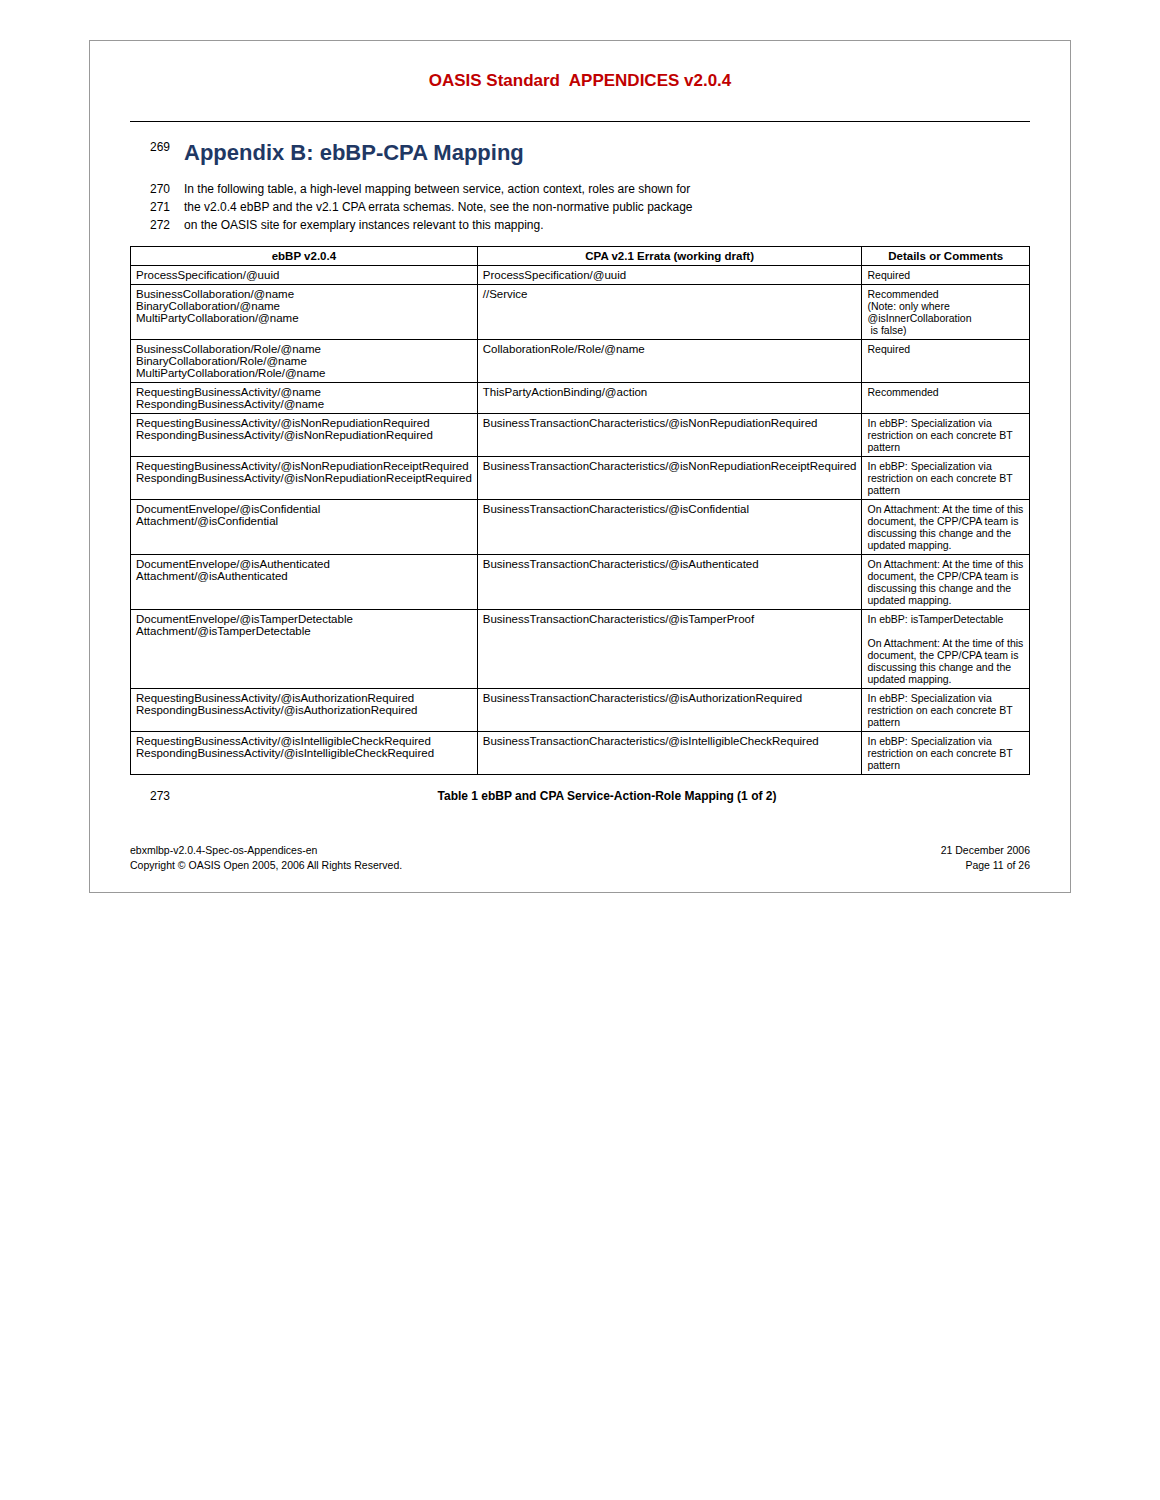OASIS Standard APPENDICES v2.0.4
269
Appendix B: ebBP-CPA Mapping
270 In the following table, a high-level mapping between service, action context, roles are shown for
271 the v2.0.4 ebBP and the v2.1 CPA errata schemas. Note, see the non-normative public package
272 on the OASIS site for exemplary instances relevant to this mapping.
| ebBP v2.0.4 | CPA v2.1 Errata (working draft) | Details or Comments |
| --- | --- | --- |
| ProcessSpecification/@uuid | ProcessSpecification/@uuid | Required |
| BusinessCollaboration/@name BinaryCollaboration/@name MultiPartyCollaboration/@name | //Service | Recommended (Note: only where @isInnerCollaboration is false) |
| BusinessCollaboration/Role/@name BinaryCollaboration/Role/@name MultiPartyCollaboration/Role/@name | CollaborationRole/Role/@name | Required |
| RequestingBusinessActivity/@name RespondingBusinessActivity/@name | ThisPartyActionBinding/@action | Recommended |
| RequestingBusinessActivity/@isNonRepudiationRequired RespondingBusinessActivity/@isNonRepudiationRequired | BusinessTransactionCharacteristics/@isNonRepudiationRequired | In ebBP: Specialization via restriction on each concrete BT pattern |
| RequestingBusinessActivity/@isNonRepudiationReceiptRequired RespondingBusinessActivity/@isNonRepudiationReceiptRequired | BusinessTransactionCharacteristics/@isNonRepudiationReceiptRequired | In ebBP: Specialization via restriction on each concrete BT pattern |
| DocumentEnvelope/@isConfidential Attachment/@isConfidential | BusinessTransactionCharacteristics/@isConfidential | On Attachment: At the time of this document, the CPP/CPA team is discussing this change and the updated mapping. |
| DocumentEnvelope/@isAuthenticated Attachment/@isAuthenticated | BusinessTransactionCharacteristics/@isAuthenticated | On Attachment: At the time of this document, the CPP/CPA team is discussing this change and the updated mapping. |
| DocumentEnvelope/@isTamperDetectable Attachment/@isTamperDetectable | BusinessTransactionCharacteristics/@isTamperProof | In ebBP: isTamperDetectable On Attachment: At the time of this document, the CPP/CPA team is discussing this change and the updated mapping. |
| RequestingBusinessActivity/@isAuthorizationRequired RespondingBusinessActivity/@isAuthorizationRequired | BusinessTransactionCharacteristics/@isAuthorizationRequired | In ebBP: Specialization via restriction on each concrete BT pattern |
| RequestingBusinessActivity/@isIntelligibleCheckRequired RespondingBusinessActivity/@isIntelligibleCheckRequired | BusinessTransactionCharacteristics/@isIntelligibleCheckRequired | In ebBP: Specialization via restriction on each concrete BT pattern |
273
Table 1 ebBP and CPA Service-Action-Role Mapping (1 of 2)
ebxmlbp-v2.0.4-Spec-os-Appendices-en
Copyright © OASIS Open 2005, 2006 All Rights Reserved.
21 December 2006
Page 11 of 26